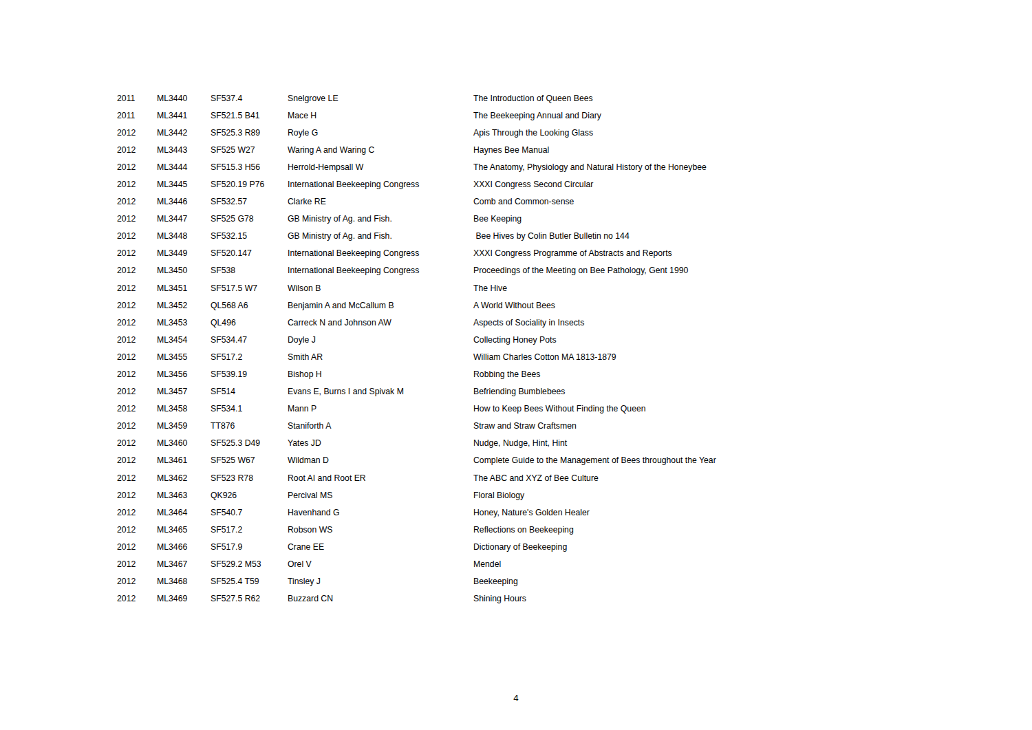| 2011 | ML3440 | SF537.4 | Snelgrove LE | The Introduction of Queen Bees |
| 2011 | ML3441 | SF521.5 B41 | Mace H | The Beekeeping Annual and Diary |
| 2012 | ML3442 | SF525.3 R89 | Royle G | Apis Through the Looking Glass |
| 2012 | ML3443 | SF525 W27 | Waring A and Waring C | Haynes Bee Manual |
| 2012 | ML3444 | SF515.3 H56 | Herrold-Hempsall W | The Anatomy, Physiology and Natural History of the Honeybee |
| 2012 | ML3445 | SF520.19 P76 | International Beekeeping Congress | XXXI Congress Second Circular |
| 2012 | ML3446 | SF532.57 | Clarke RE | Comb and Common-sense |
| 2012 | ML3447 | SF525 G78 | GB Ministry of Ag. and Fish. | Bee Keeping |
| 2012 | ML3448 | SF532.15 | GB Ministry of Ag. and Fish. | Bee Hives by Colin Butler Bulletin no 144 |
| 2012 | ML3449 | SF520.147 | International Beekeeping Congress | XXXI Congress Programme of Abstracts and Reports |
| 2012 | ML3450 | SF538 | International Beekeeping Congress | Proceedings of the Meeting on Bee Pathology, Gent 1990 |
| 2012 | ML3451 | SF517.5 W7 | Wilson B | The Hive |
| 2012 | ML3452 | QL568 A6 | Benjamin A and McCallum B | A World Without Bees |
| 2012 | ML3453 | QL496 | Carreck N and Johnson AW | Aspects of Sociality in Insects |
| 2012 | ML3454 | SF534.47 | Doyle J | Collecting Honey Pots |
| 2012 | ML3455 | SF517.2 | Smith AR | William Charles Cotton MA 1813-1879 |
| 2012 | ML3456 | SF539.19 | Bishop H | Robbing the Bees |
| 2012 | ML3457 | SF514 | Evans E, Burns I and Spivak M | Befriending Bumblebees |
| 2012 | ML3458 | SF534.1 | Mann P | How to Keep Bees Without Finding the Queen |
| 2012 | ML3459 | TT876 | Staniforth A | Straw and Straw Craftsmen |
| 2012 | ML3460 | SF525.3 D49 | Yates JD | Nudge, Nudge, Hint, Hint |
| 2012 | ML3461 | SF525 W67 | Wildman D | Complete Guide to the Management of Bees throughout the Year |
| 2012 | ML3462 | SF523 R78 | Root AI and Root ER | The ABC and XYZ of Bee Culture |
| 2012 | ML3463 | QK926 | Percival MS | Floral Biology |
| 2012 | ML3464 | SF540.7 | Havenhand G | Honey, Nature's Golden Healer |
| 2012 | ML3465 | SF517.2 | Robson WS | Reflections on Beekeeping |
| 2012 | ML3466 | SF517.9 | Crane EE | Dictionary of Beekeeping |
| 2012 | ML3467 | SF529.2 M53 | Orel V | Mendel |
| 2012 | ML3468 | SF525.4 T59 | Tinsley J | Beekeeping |
| 2012 | ML3469 | SF527.5 R62 | Buzzard CN | Shining Hours |
4